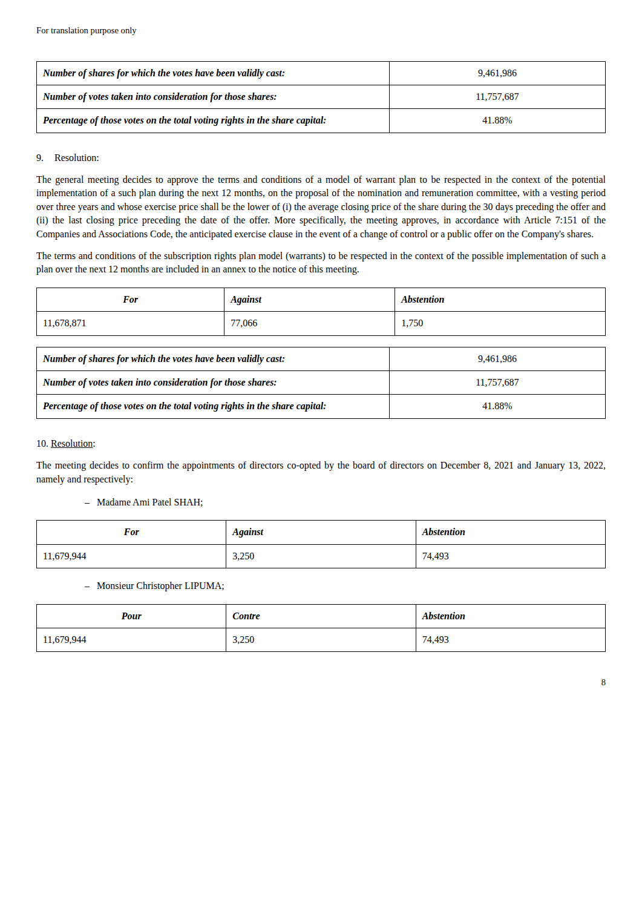For translation purpose only
| Number of shares for which the votes have been validly cast: | 9,461,986 |
| Number of votes taken into consideration for those shares: | 11,757,687 |
| Percentage of those votes on the total voting rights in the share capital: | 41.88% |
9. Resolution:
The general meeting decides to approve the terms and conditions of a model of warrant plan to be respected in the context of the potential implementation of a such plan during the next 12 months, on the proposal of the nomination and remuneration committee, with a vesting period over three years and whose exercise price shall be the lower of (i) the average closing price of the share during the 30 days preceding the offer and (ii) the last closing price preceding the date of the offer. More specifically, the meeting approves, in accordance with Article 7:151 of the Companies and Associations Code, the anticipated exercise clause in the event of a change of control or a public offer on the Company's shares.
The terms and conditions of the subscription rights plan model (warrants) to be respected in the context of the possible implementation of such a plan over the next 12 months are included in an annex to the notice of this meeting.
| For | Against | Abstention |
| 11,678,871 | 77,066 | 1,750 |
| Number of shares for which the votes have been validly cast: | 9,461,986 |
| Number of votes taken into consideration for those shares: | 11,757,687 |
| Percentage of those votes on the total voting rights in the share capital: | 41.88% |
10. Resolution:
The meeting decides to confirm the appointments of directors co-opted by the board of directors on December 8, 2021 and January 13, 2022, namely and respectively:
– Madame Ami Patel SHAH;
| For | Against | Abstention |
| 11,679,944 | 3,250 | 74,493 |
– Monsieur Christopher LIPUMA;
| Pour | Contre | Abstention |
| 11,679,944 | 3,250 | 74,493 |
8